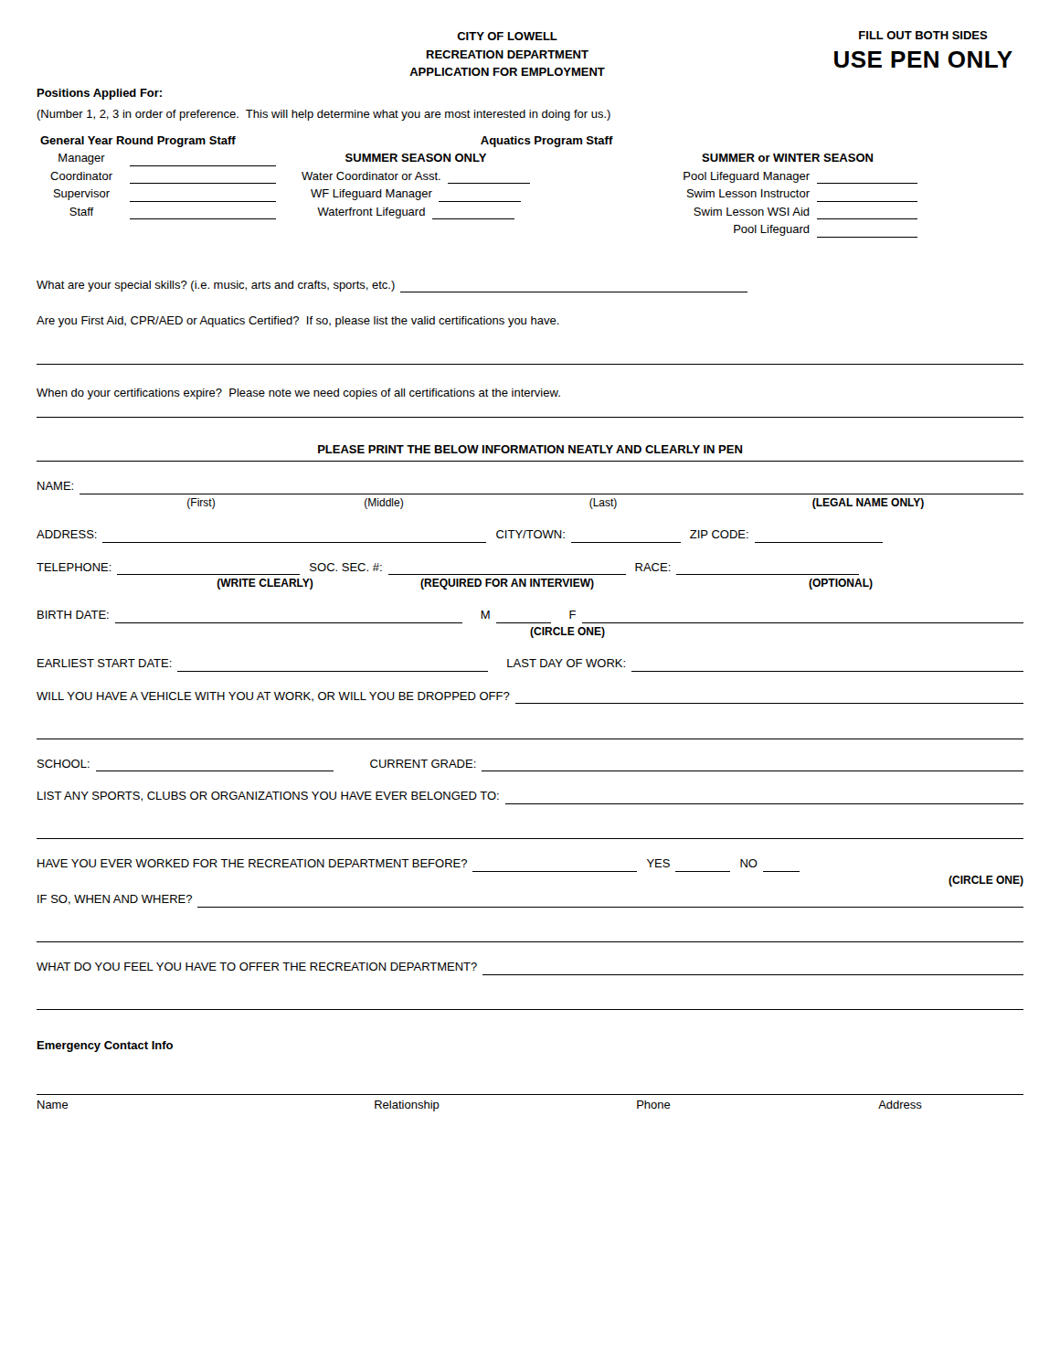CITY OF LOWELL
RECREATION DEPARTMENT
APPLICATION FOR EMPLOYMENT
FILL OUT BOTH SIDES
USE PEN ONLY
Positions Applied For:
(Number 1, 2, 3 in order of preference. This will help determine what you are most interested in doing for us.)
| General Year Round Program Staff | Aquatics Program Staff | |
| Manager | | SUMMER SEASON ONLY | SUMMER or WINTER SEASON |
| Coordinator | | Water Coordinator or Asst. | Pool Lifeguard Manager | |
| Supervisor | | WF Lifeguard Manager | Swim Lesson Instructor | |
| Staff | | Waterfront Lifeguard | Swim Lesson WSI Aid | |
| | | | Pool Lifeguard | |
What are your special skills? (i.e. music, arts and crafts, sports, etc.)
Are you First Aid, CPR/AED or Aquatics Certified? If so, please list the valid certifications you have.
When do your certifications expire? Please note we need copies of all certifications at the interview.
PLEASE PRINT THE BELOW INFORMATION NEATLY AND CLEARLY IN PEN
NAME:
(First)
(Middle)
(Last)
(LEGAL NAME ONLY)
ADDRESS: CITY/TOWN: ZIP CODE:
TELEPHONE: SOC. SEC. #: RACE:
(WRITE CLEARLY)
(REQUIRED FOR AN INTERVIEW)
(OPTIONAL)
BIRTH DATE: M F
(CIRCLE ONE)
EARLIEST START DATE: LAST DAY OF WORK:
WILL YOU HAVE A VEHICLE WITH YOU AT WORK, OR WILL YOU BE DROPPED OFF?
SCHOOL: CURRENT GRADE:
LIST ANY SPORTS, CLUBS OR ORGANIZATIONS YOU HAVE EVER BELONGED TO:
HAVE YOU EVER WORKED FOR THE RECREATION DEPARTMENT BEFORE? YES NO
(CIRCLE ONE)
IF SO, WHEN AND WHERE?
WHAT DO YOU FEEL YOU HAVE TO OFFER THE RECREATION DEPARTMENT?
Emergency Contact Info
Name
Relationship
Phone
Address